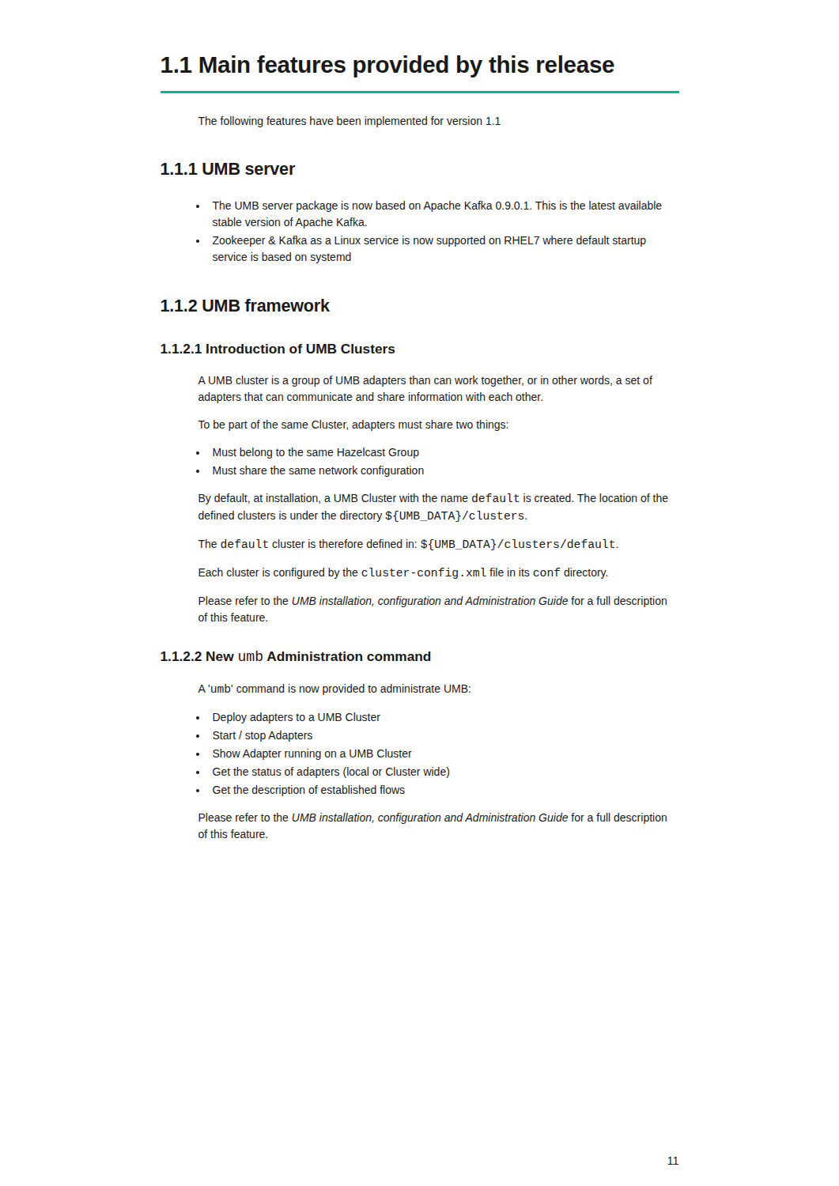1.1 Main features provided by this release
The following features have been implemented for version 1.1
1.1.1 UMB server
The UMB server package is now based on Apache Kafka 0.9.0.1. This is the latest available stable version of Apache Kafka.
Zookeeper & Kafka as a Linux service is now supported on RHEL7 where default startup service is based on systemd
1.1.2 UMB framework
1.1.2.1 Introduction of UMB Clusters
A UMB cluster is a group of UMB adapters than can work together, or in other words, a set of adapters that can communicate and share information with each other.
To be part of the same Cluster, adapters must share two things:
Must belong to the same Hazelcast Group
Must share the same network configuration
By default, at installation, a UMB Cluster with the name default is created. The location of the defined clusters is under the directory ${UMB_DATA}/clusters.
The default cluster is therefore defined in: ${UMB_DATA}/clusters/default.
Each cluster is configured by the cluster-config.xml file in its conf directory.
Please refer to the UMB installation, configuration and Administration Guide for a full description of this feature.
1.1.2.2 New umb Administration command
A 'umb' command is now provided to administrate UMB:
Deploy adapters to a UMB Cluster
Start / stop Adapters
Show Adapter running on a UMB Cluster
Get the status of adapters (local or Cluster wide)
Get the description of established flows
Please refer to the UMB installation, configuration and Administration Guide for a full description of this feature.
11